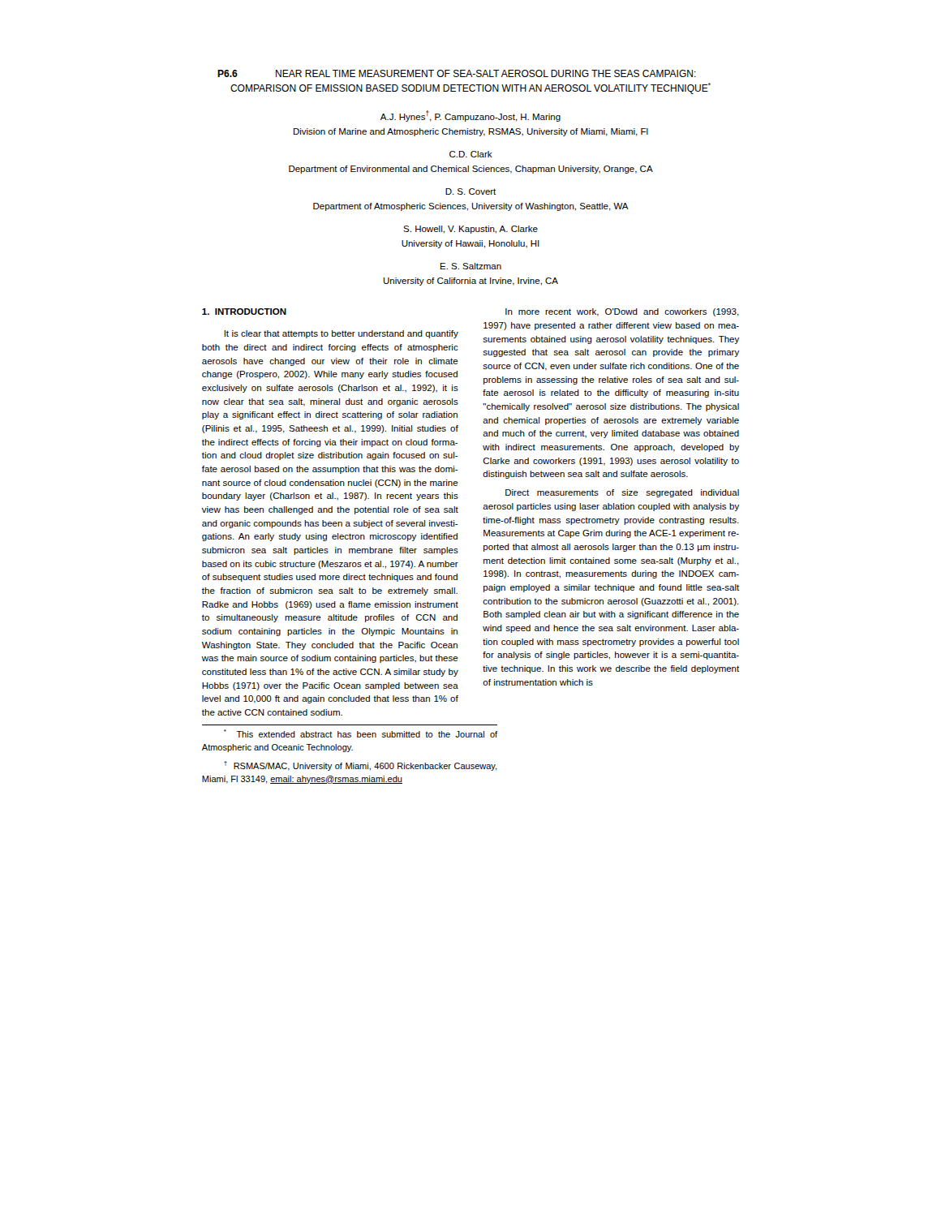P6.6 NEAR REAL TIME MEASUREMENT OF SEA-SALT AEROSOL DURING THE SEAS CAMPAIGN: COMPARISON OF EMISSION BASED SODIUM DETECTION WITH AN AEROSOL VOLATILITY TECHNIQUE*
A.J. Hynes†, P. Campuzano-Jost, H. Maring
Division of Marine and Atmospheric Chemistry, RSMAS, University of Miami, Miami, Fl
C.D. Clark
Department of Environmental and Chemical Sciences, Chapman University, Orange, CA
D. S. Covert
Department of Atmospheric Sciences, University of Washington, Seattle, WA
S. Howell, V. Kapustin, A. Clarke
University of Hawaii, Honolulu, HI
E. S. Saltzman
University of California at Irvine, Irvine, CA
1. INTRODUCTION
It is clear that attempts to better understand and quantify both the direct and indirect forcing effects of atmospheric aerosols have changed our view of their role in climate change (Prospero, 2002). While many early studies focused exclusively on sulfate aerosols (Charlson et al., 1992), it is now clear that sea salt, mineral dust and organic aerosols play a significant effect in direct scattering of solar radiation (Pilinis et al., 1995, Satheesh et al., 1999). Initial studies of the indirect effects of forcing via their impact on cloud formation and cloud droplet size distribution again focused on sulfate aerosol based on the assumption that this was the dominant source of cloud condensation nuclei (CCN) in the marine boundary layer (Charlson et al., 1987). In recent years this view has been challenged and the potential role of sea salt and organic compounds has been a subject of several investigations. An early study using electron microscopy identified submicron sea salt particles in membrane filter samples based on its cubic structure (Meszaros et al., 1974). A number of subsequent studies used more direct techniques and found the fraction of submicron sea salt to be extremely small. Radke and Hobbs (1969) used a flame emission instrument to simultaneously measure altitude profiles of CCN and sodium containing particles in the Olympic Mountains in Washington State. They concluded that the Pacific Ocean was the main source of sodium containing particles, but these constituted less than 1% of the active CCN. A similar study by Hobbs (1971) over the Pacific Ocean sampled between sea level and 10,000 ft and again concluded that less than 1% of the active CCN contained sodium.
In more recent work, O'Dowd and coworkers (1993, 1997) have presented a rather different view based on measurements obtained using aerosol volatility techniques. They suggested that sea salt aerosol can provide the primary source of CCN, even under sulfate rich conditions. One of the problems in assessing the relative roles of sea salt and sulfate aerosol is related to the difficulty of measuring in-situ "chemically resolved" aerosol size distributions. The physical and chemical properties of aerosols are extremely variable and much of the current, very limited database was obtained with indirect measurements. One approach, developed by Clarke and coworkers (1991, 1993) uses aerosol volatility to distinguish between sea salt and sulfate aerosols.
Direct measurements of size segregated individual aerosol particles using laser ablation coupled with analysis by time-of-flight mass spectrometry provide contrasting results. Measurements at Cape Grim during the ACE-1 experiment reported that almost all aerosols larger than the 0.13 µm instrument detection limit contained some sea-salt (Murphy et al., 1998). In contrast, measurements during the INDOEX campaign employed a similar technique and found little sea-salt contribution to the submicron aerosol (Guazzotti et al., 2001). Both sampled clean air but with a significant difference in the wind speed and hence the sea salt environment. Laser ablation coupled with mass spectrometry provides a powerful tool for analysis of single particles, however it is a semi-quantitative technique. In this work we describe the field deployment of instrumentation which is
* This extended abstract has been submitted to the Journal of Atmospheric and Oceanic Technology.
† RSMAS/MAC, University of Miami, 4600 Rickenbacker Causeway, Miami, Fl 33149, email: ahynes@rsmas.miami.edu